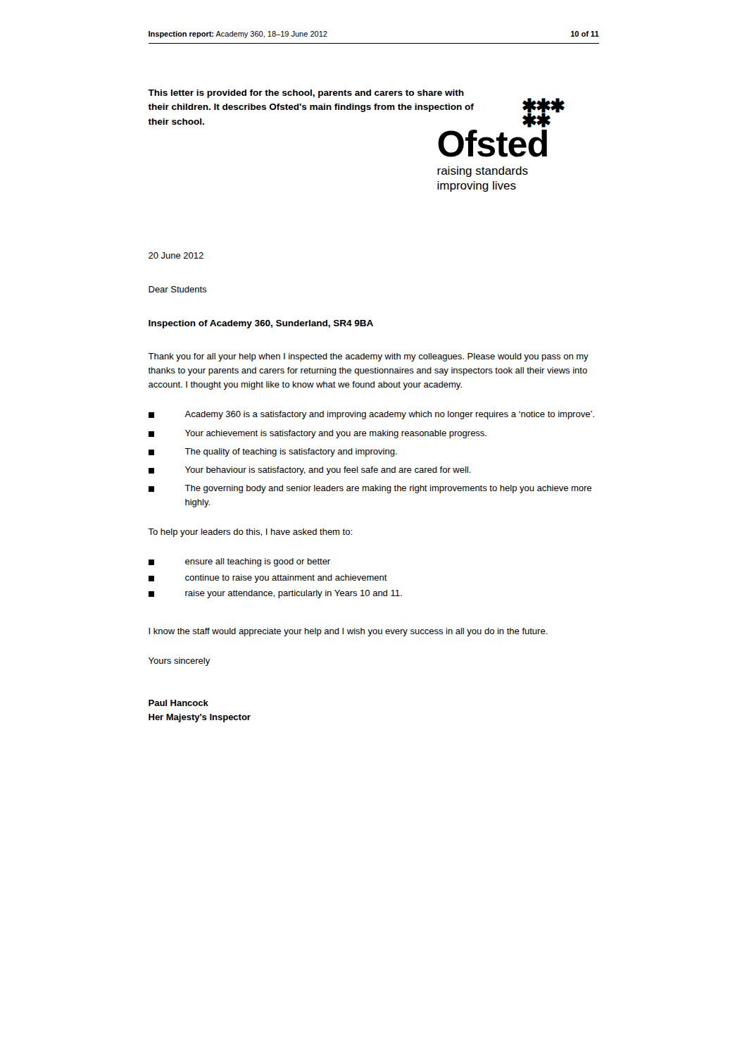Inspection report: Academy 360, 18–19 June 2012
10 of 11
This letter is provided for the school, parents and carers to share with their children. It describes Ofsted's main findings from the inspection of their school.
✱✱✱
✱✱
Ofsted
raising standards
improving lives
20 June 2012
Dear Students
Inspection of Academy 360, Sunderland, SR4 9BA
Thank you for all your help when I inspected the academy with my colleagues. Please would you pass on my thanks to your parents and carers for returning the questionnaires and say inspectors took all their views into account. I thought you might like to know what we found about your academy.
Academy 360 is a satisfactory and improving academy which no longer requires a ‘notice to improve’.
Your achievement is satisfactory and you are making reasonable progress.
The quality of teaching is satisfactory and improving.
Your behaviour is satisfactory, and you feel safe and are cared for well.
The governing body and senior leaders are making the right improvements to help you achieve more highly.
To help your leaders do this, I have asked them to:
ensure all teaching is good or better
continue to raise you attainment and achievement
raise your attendance, particularly in Years 10 and 11.
I know the staff would appreciate your help and I wish you every success in all you do in the future.
Yours sincerely
Paul Hancock
Her Majesty's Inspector